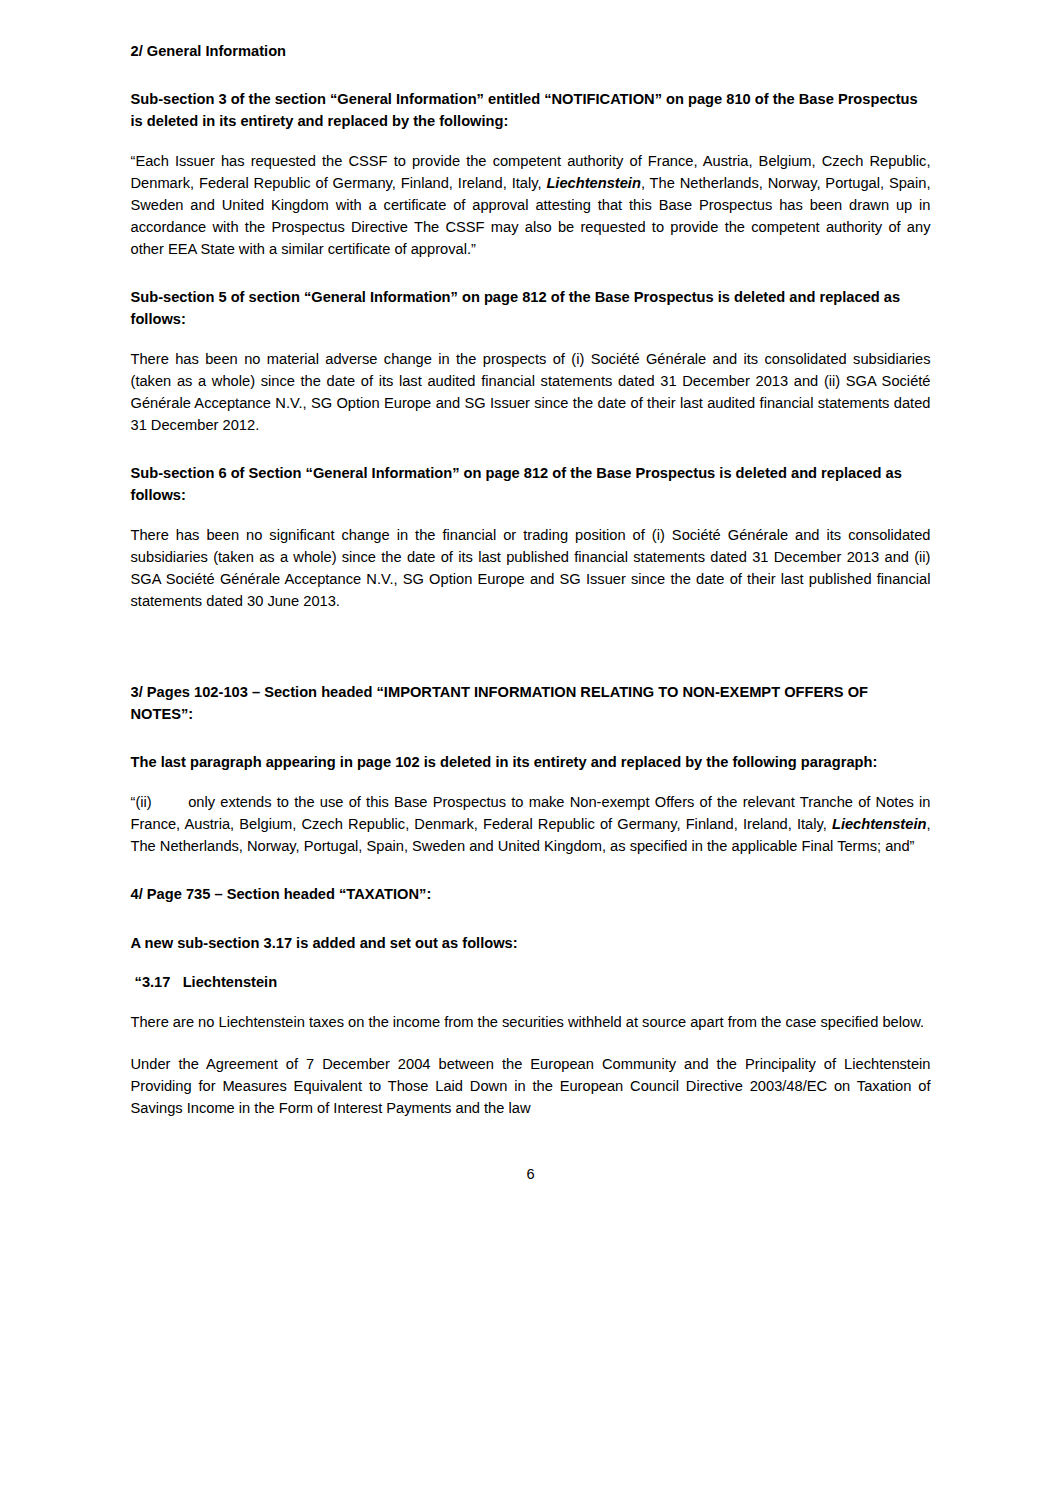2/ General Information
Sub-section 3 of the section “General Information” entitled “NOTIFICATION” on page 810 of the Base Prospectus is deleted in its entirety and replaced by the following:
“Each Issuer has requested the CSSF to provide the competent authority of France, Austria, Belgium, Czech Republic, Denmark, Federal Republic of Germany, Finland, Ireland, Italy, Liechtenstein, The Netherlands, Norway, Portugal, Spain, Sweden and United Kingdom with a certificate of approval attesting that this Base Prospectus has been drawn up in accordance with the Prospectus Directive The CSSF may also be requested to provide the competent authority of any other EEA State with a similar certificate of approval.”
Sub-section 5 of section “General Information” on page 812 of the Base Prospectus is deleted and replaced as follows:
There has been no material adverse change in the prospects of (i) Société Générale and its consolidated subsidiaries (taken as a whole) since the date of its last audited financial statements dated 31 December 2013 and (ii) SGA Société Générale Acceptance N.V., SG Option Europe and SG Issuer since the date of their last audited financial statements dated 31 December 2012.
Sub-section 6 of Section “General Information” on page 812 of the Base Prospectus is deleted and replaced as follows:
There has been no significant change in the financial or trading position of (i) Société Générale and its consolidated subsidiaries (taken as a whole) since the date of its last published financial statements dated 31 December 2013 and (ii) SGA Société Générale Acceptance N.V., SG Option Europe and SG Issuer since the date of their last published financial statements dated 30 June 2013.
3/ Pages 102-103 – Section headed “IMPORTANT INFORMATION RELATING TO NON-EXEMPT OFFERS OF NOTES”:
The last paragraph appearing in page 102 is deleted in its entirety and replaced by the following paragraph:
“(ii) only extends to the use of this Base Prospectus to make Non-exempt Offers of the relevant Tranche of Notes in France, Austria, Belgium, Czech Republic, Denmark, Federal Republic of Germany, Finland, Ireland, Italy, Liechtenstein, The Netherlands, Norway, Portugal, Spain, Sweden and United Kingdom, as specified in the applicable Final Terms; and”
4/ Page 735 – Section headed “TAXATION”:
A new sub-section 3.17 is added and set out as follows:
“3.17 Liechtenstein
There are no Liechtenstein taxes on the income from the securities withheld at source apart from the case specified below.
Under the Agreement of 7 December 2004 between the European Community and the Principality of Liechtenstein Providing for Measures Equivalent to Those Laid Down in the European Council Directive 2003/48/EC on Taxation of Savings Income in the Form of Interest Payments and the law
6